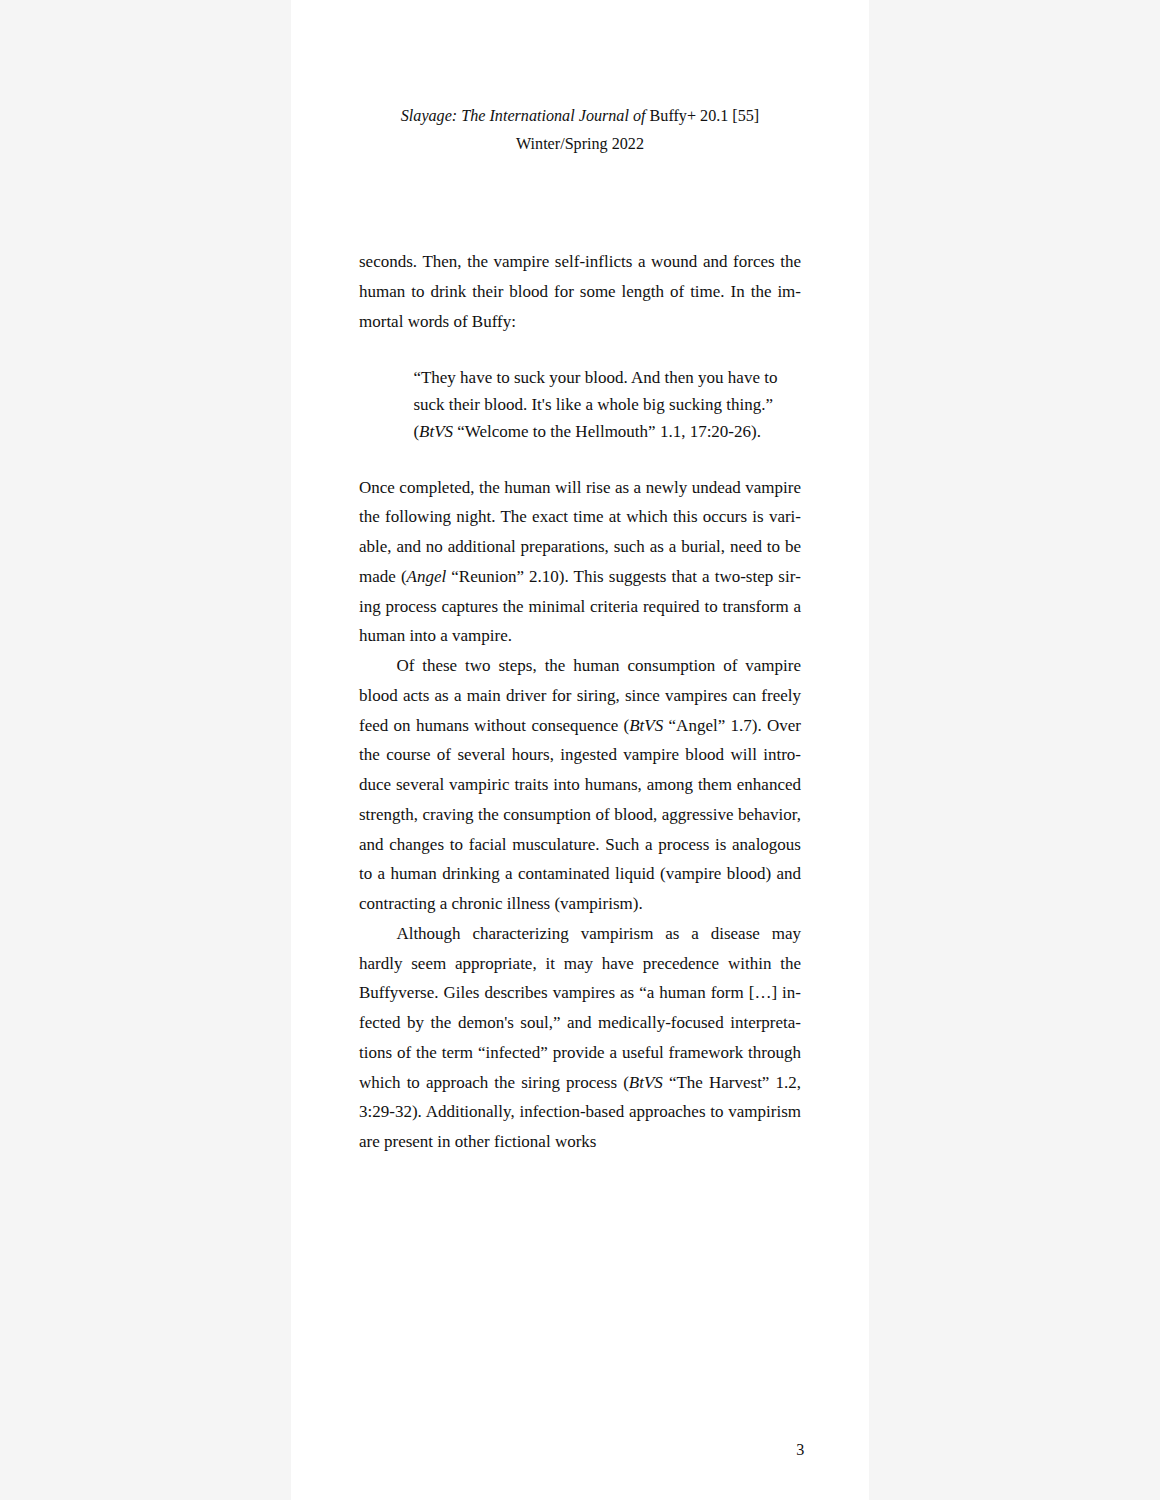Slayage: The International Journal of Buffy+ 20.1 [55] Winter/Spring 2022
seconds. Then, the vampire self-inflicts a wound and forces the human to drink their blood for some length of time. In the immortal words of Buffy:
“They have to suck your blood. And then you have to suck their blood. It's like a whole big sucking thing.” (BtVS “Welcome to the Hellmouth” 1.1, 17:20-26).
Once completed, the human will rise as a newly undead vampire the following night. The exact time at which this occurs is variable, and no additional preparations, such as a burial, need to be made (Angel “Reunion” 2.10). This suggests that a two-step siring process captures the minimal criteria required to transform a human into a vampire.
Of these two steps, the human consumption of vampire blood acts as a main driver for siring, since vampires can freely feed on humans without consequence (BtVS “Angel” 1.7). Over the course of several hours, ingested vampire blood will introduce several vampiric traits into humans, among them enhanced strength, craving the consumption of blood, aggressive behavior, and changes to facial musculature. Such a process is analogous to a human drinking a contaminated liquid (vampire blood) and contracting a chronic illness (vampirism).
Although characterizing vampirism as a disease may hardly seem appropriate, it may have precedence within the Buffyverse. Giles describes vampires as “a human form […] infected by the demon's soul,” and medically-focused interpretations of the term “infected” provide a useful framework through which to approach the siring process (BtVS “The Harvest” 1.2, 3:29-32). Additionally, infection-based approaches to vampirism are present in other fictional works
3